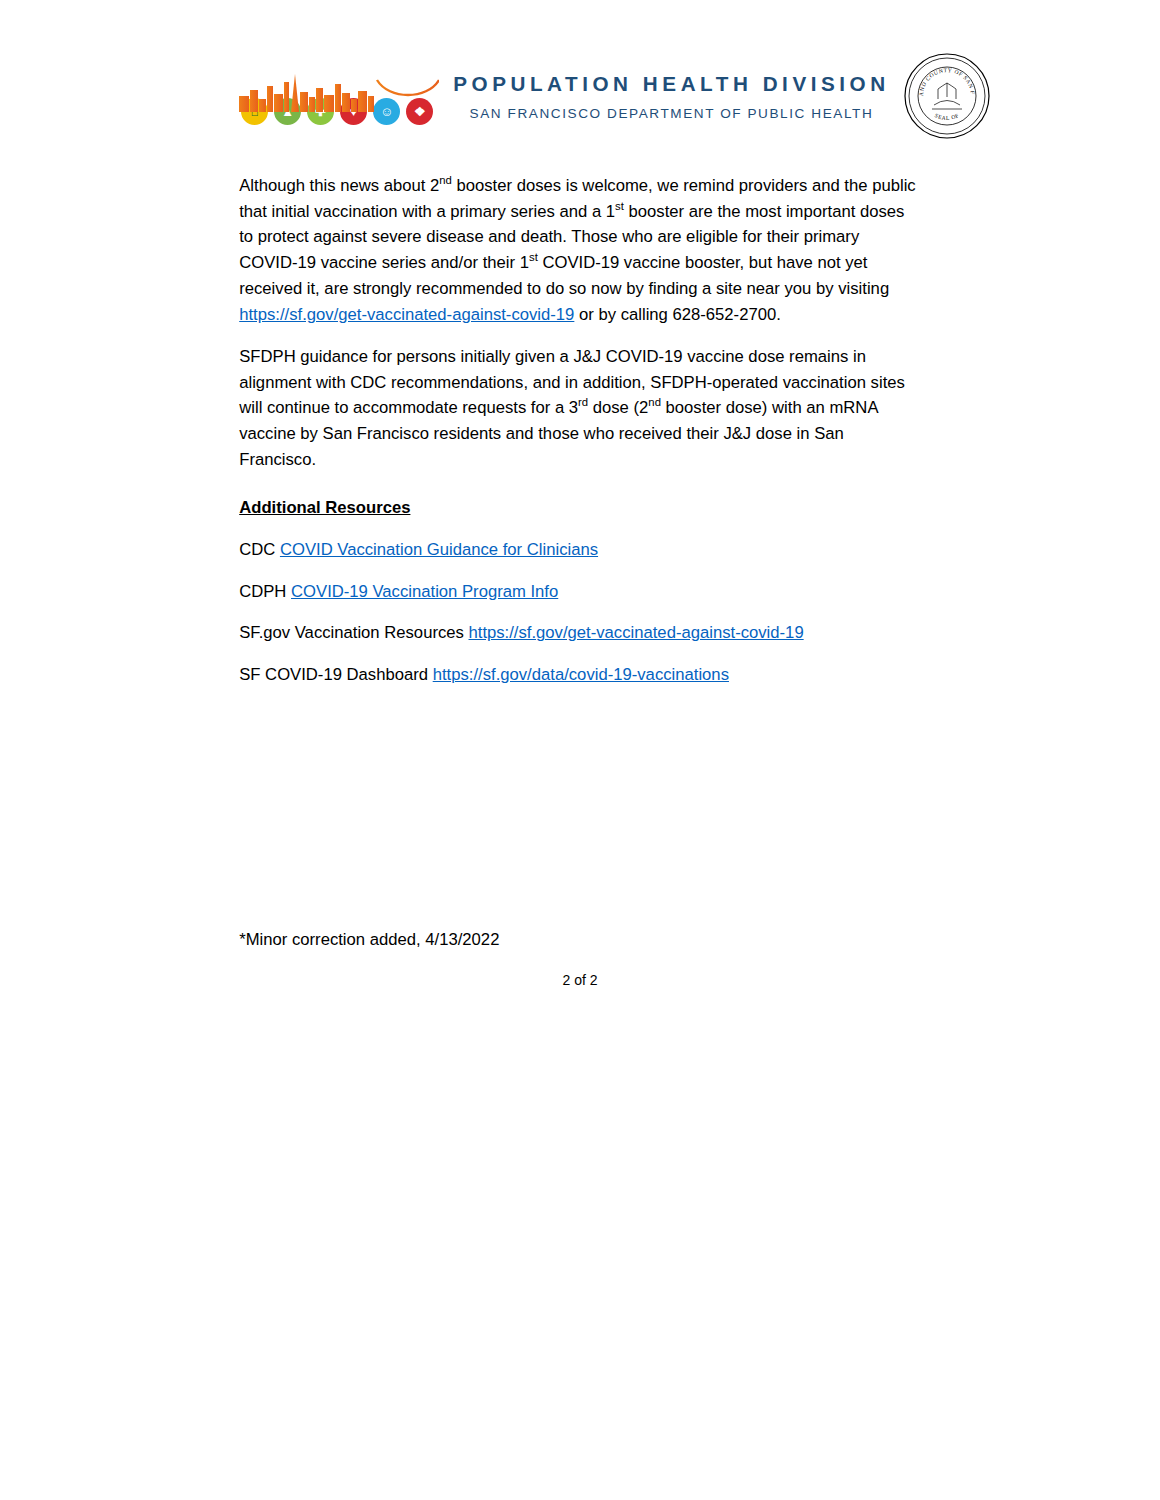⌂ ▲ ✚ ♥ ☺ ❖
POPULATION HEALTH DIVISION
SAN FRANCISCO DEPARTMENT OF PUBLIC HEALTH
THE CITY AND COUNTY OF SAN FRANCISCO SEAL OF
Although this news about 2nd booster doses is welcome, we remind providers and the public that initial vaccination with a primary series and a 1st booster are the most important doses to protect against severe disease and death. Those who are eligible for their primary COVID-19 vaccine series and/or their 1st COVID-19 vaccine booster, but have not yet received it, are strongly recommended to do so now by finding a site near you by visiting https://sf.gov/get-vaccinated-against-covid-19 or by calling 628-652-2700.
SFDPH guidance for persons initially given a J&J COVID-19 vaccine dose remains in alignment with CDC recommendations, and in addition, SFDPH-operated vaccination sites will continue to accommodate requests for a 3rd dose (2nd booster dose) with an mRNA vaccine by San Francisco residents and those who received their J&J dose in San Francisco.
Additional Resources
CDC COVID Vaccination Guidance for Clinicians
CDPH COVID-19 Vaccination Program Info
SF.gov Vaccination Resources https://sf.gov/get-vaccinated-against-covid-19
SF COVID-19 Dashboard https://sf.gov/data/covid-19-vaccinations
*Minor correction added, 4/13/2022
2 of 2